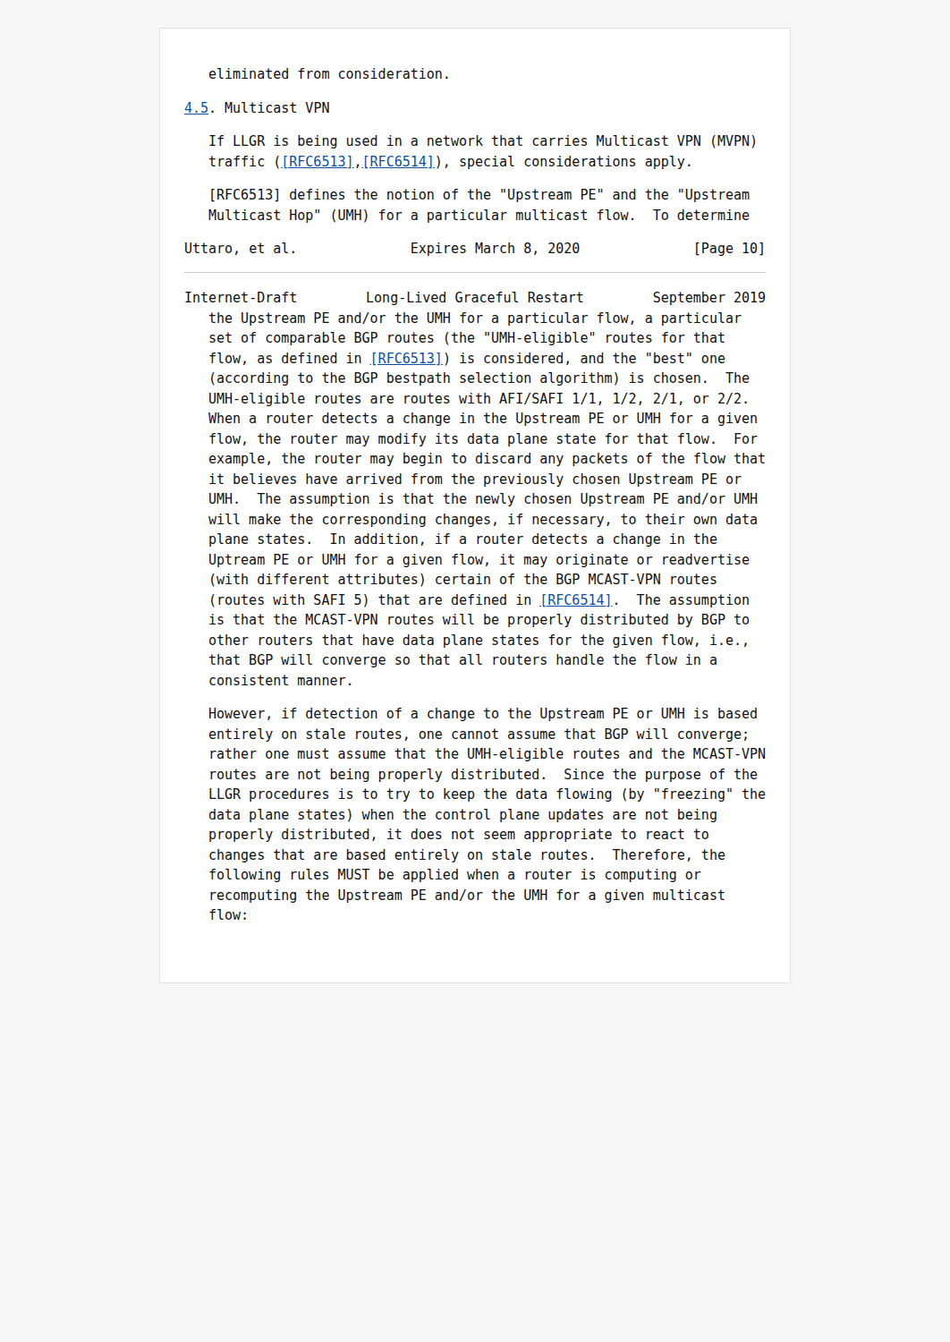eliminated from consideration.
4.5. Multicast VPN
If LLGR is being used in a network that carries Multicast VPN (MVPN)
traffic ([RFC6513],[RFC6514]), special considerations apply.
[RFC6513] defines the notion of the "Upstream PE" and the "Upstream
Multicast Hop" (UMH) for a particular multicast flow.  To determine
Uttaro, et al. Expires March 8, 2020[Page 10]
Internet-Draft Long-Lived Graceful Restart September 2019
the Upstream PE and/or the UMH for a particular flow, a particular
set of comparable BGP routes (the "UMH-eligible" routes for that
flow, as defined in [RFC6513]) is considered, and the "best" one
(according to the BGP bestpath selection algorithm) is chosen.  The
UMH-eligible routes are routes with AFI/SAFI 1/1, 1/2, 2/1, or 2/2.
When a router detects a change in the Upstream PE or UMH for a given
flow, the router may modify its data plane state for that flow.  For
example, the router may begin to discard any packets of the flow that
it believes have arrived from the previously chosen Upstream PE or
UMH.  The assumption is that the newly chosen Upstream PE and/or UMH
will make the corresponding changes, if necessary, to their own data
plane states.  In addition, if a router detects a change in the
Uptream PE or UMH for a given flow, it may originate or readvertise
(with different attributes) certain of the BGP MCAST-VPN routes
(routes with SAFI 5) that are defined in [RFC6514].  The assumption
is that the MCAST-VPN routes will be properly distributed by BGP to
other routers that have data plane states for the given flow, i.e.,
that BGP will converge so that all routers handle the flow in a
consistent manner.
However, if detection of a change to the Upstream PE or UMH is based
entirely on stale routes, one cannot assume that BGP will converge;
rather one must assume that the UMH-eligible routes and the MCAST-VPN
routes are not being properly distributed.  Since the purpose of the
LLGR procedures is to try to keep the data flowing (by "freezing" the
data plane states) when the control plane updates are not being
properly distributed, it does not seem appropriate to react to
changes that are based entirely on stale routes.  Therefore, the
following rules MUST be applied when a router is computing or
recomputing the Upstream PE and/or the UMH for a given multicast
flow: